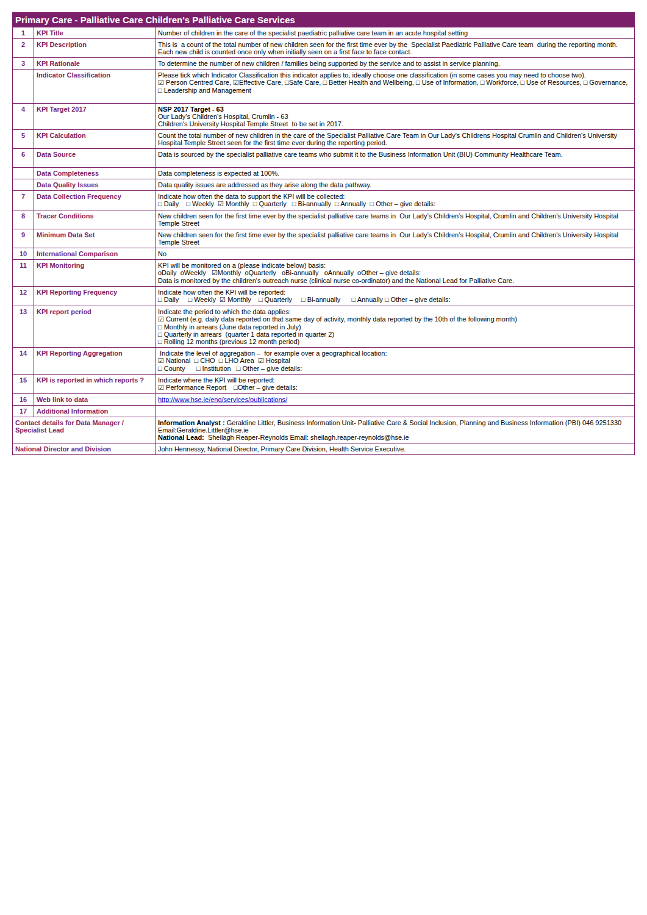| Primary Care - Palliative Care Children's Palliative Care Services |
| 1 | KPI Title | Number of children in the care of the specialist paediatric palliative care team in an acute hospital setting |
| 2 | KPI Description | This is a count of the total number of new children seen for the first time ever by the Specialist Paediatric Palliative Care team during the reporting month. Each new child is counted once only when initially seen on a first face to face contact. |
| 3 | KPI Rationale | To determine the number of new children / families being supported by the service and to assist in service planning. |
| | Indicator Classification | Please tick which Indicator Classification this indicator applies to, ideally choose one classification (in some cases you may need to choose two). ☑ Person Centred Care, ☑Effective Care, □Safe Care, □ Better Health and Wellbeing, □ Use of Information, □ Workforce, □ Use of Resources, □ Governance, □ Leadership and Management |
| 4 | KPI Target 2017 | NSP 2017 Target - 63 Our Lady’s Children’s Hospital, Crumlin - 63 Children's University Hospital Temple Street to be set in 2017. |
| 5 | KPI Calculation | Count the total number of new children in the care of the Specialist Palliative Care Team in Our Lady's Childrens Hospital Crumlin and Children's University Hospital Temple Street seen for the first time ever during the reporting period. |
| 6 | Data Source | Data is sourced by the specialist palliative care teams who submit it to the Business Information Unit (BIU) Community Healthcare Team. |
| | Data Completeness | Data completeness is expected at 100%. |
| | Data Quality Issues | Data quality issues are addressed as they arise along the data pathway. |
| 7 | Data Collection Frequency | Indicate how often the data to support the KPI will be collected: □ Daily □ Weekly ☑ Monthly □ Quarterly □ Bi-annually □ Annually □ Other – give details: |
| 8 | Tracer Conditions | New children seen for the first time ever by the specialist palliative care teams in Our Lady’s Children’s Hospital, Crumlin and Children's University Hospital Temple Street |
| 9 | Minimum Data Set | New children seen for the first time ever by the specialist palliative care teams in Our Lady’s Children’s Hospital, Crumlin and Children's University Hospital Temple Street |
| 10 | International Comparison | No |
| 11 | KPI Monitoring | KPI will be monitored on a (please indicate below) basis: oDaily oWeekly ☑Monthly oQuarterly oBi-annually oAnnually oOther – give details: Data is monitored by the children's outreach nurse (clinical nurse co-ordinator) and the National Lead for Palliative Care. |
| 12 | KPI Reporting Frequency | Indicate how often the KPI will be reported: □ Daily □ Weekly ☑ Monthly □ Quarterly □ Bi-annually □ Annually □ Other – give details: |
| 13 | KPI report period | Indicate the period to which the data applies: ☑ Current (e.g. daily data reported on that same day of activity, monthly data reported by the 10th of the following month) □ Monthly in arrears (June data reported in July) □ Quarterly in arrears (quarter 1 data reported in quarter 2) □ Rolling 12 months (previous 12 month period) |
| 14 | KPI Reporting Aggregation | Indicate the level of aggregation – for example over a geographical location: ☑ National □ CHO □ LHO Area ☑ Hospital □ County □ Institution □ Other – give details: |
| 15 | KPI is reported in which reports ? | Indicate where the KPI will be reported: ☑ Performance Report □Other – give details: |
| 16 | Web link to data | http://www.hse.ie/eng/services/publications/ |
| 17 | Additional Information | |
| Contact details for Data Manager / Specialist Lead | Information Analyst : Geraldine Littler, Business Information Unit- Palliative Care & Social Inclusion, Planning and Business Information (PBI) 046 9251330 Email:Geraldine.Littler@hse.ie National Lead: Sheilagh Reaper-Reynolds Email: sheilagh.reaper-reynolds@hse.ie |
| National Director and Division | John Hennessy, National Director, Primary Care Division, Health Service Executive. |